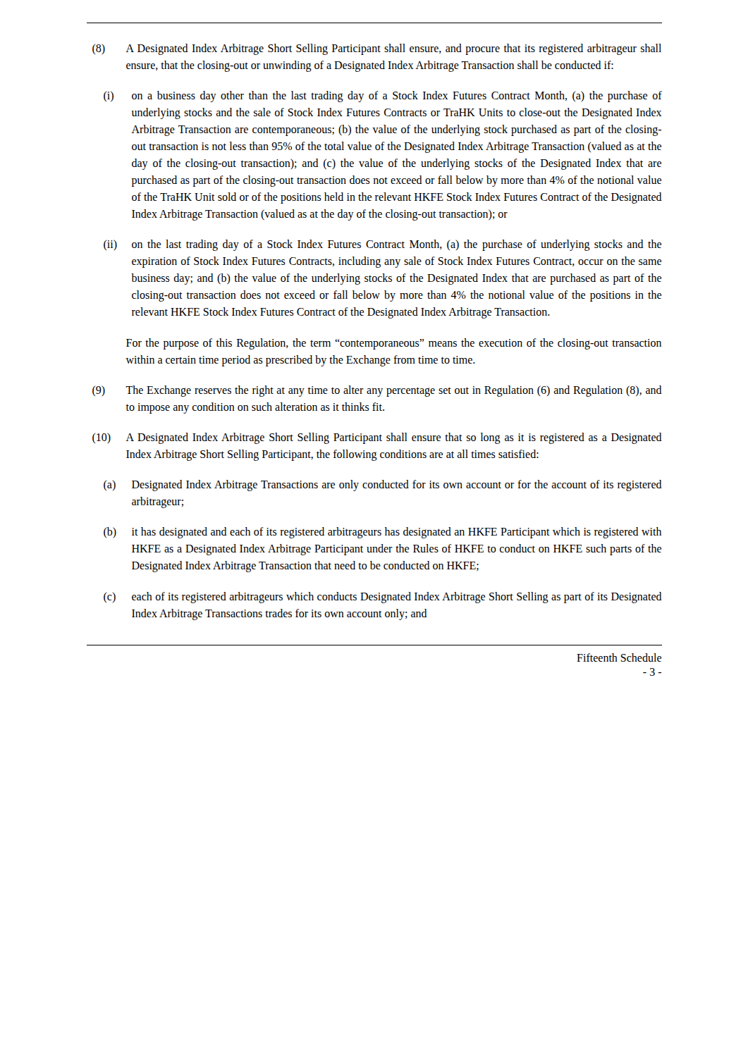(8)
A Designated Index Arbitrage Short Selling Participant shall ensure, and procure that its registered arbitrageur shall ensure, that the closing-out or unwinding of a Designated Index Arbitrage Transaction shall be conducted if:
(i)
on a business day other than the last trading day of a Stock Index Futures Contract Month, (a) the purchase of underlying stocks and the sale of Stock Index Futures Contracts or TraHK Units to close-out the Designated Index Arbitrage Transaction are contemporaneous; (b) the value of the underlying stock purchased as part of the closing-out transaction is not less than 95% of the total value of the Designated Index Arbitrage Transaction (valued as at the day of the closing-out transaction); and (c) the value of the underlying stocks of the Designated Index that are purchased as part of the closing-out transaction does not exceed or fall below by more than 4% of the notional value of the TraHK Unit sold or of the positions held in the relevant HKFE Stock Index Futures Contract of the Designated Index Arbitrage Transaction (valued as at the day of the closing-out transaction); or
(ii)
on the last trading day of a Stock Index Futures Contract Month, (a) the purchase of underlying stocks and the expiration of Stock Index Futures Contracts, including any sale of Stock Index Futures Contract, occur on the same business day; and (b) the value of the underlying stocks of the Designated Index that are purchased as part of the closing-out transaction does not exceed or fall below by more than 4% the notional value of the positions in the relevant HKFE Stock Index Futures Contract of the Designated Index Arbitrage Transaction.
For the purpose of this Regulation, the term “contemporaneous” means the execution of the closing-out transaction within a certain time period as prescribed by the Exchange from time to time.
(9)
The Exchange reserves the right at any time to alter any percentage set out in Regulation (6) and Regulation (8), and to impose any condition on such alteration as it thinks fit.
(10)
A Designated Index Arbitrage Short Selling Participant shall ensure that so long as it is registered as a Designated Index Arbitrage Short Selling Participant, the following conditions are at all times satisfied:
(a)
Designated Index Arbitrage Transactions are only conducted for its own account or for the account of its registered arbitrageur;
(b)
it has designated and each of its registered arbitrageurs has designated an HKFE Participant which is registered with HKFE as a Designated Index Arbitrage Participant under the Rules of HKFE to conduct on HKFE such parts of the Designated Index Arbitrage Transaction that need to be conducted on HKFE;
(c)
each of its registered arbitrageurs which conducts Designated Index Arbitrage Short Selling as part of its Designated Index Arbitrage Transactions trades for its own account only; and
Fifteenth Schedule
- 3 -